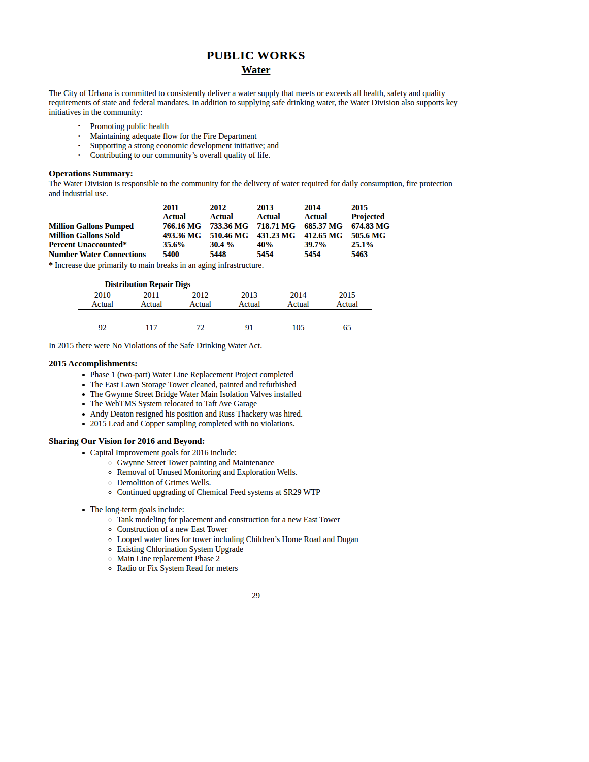PUBLIC WORKS
Water
The City of Urbana is committed to consistently deliver a water supply that meets or exceeds all health, safety and quality requirements of state and federal mandates. In addition to supplying safe drinking water, the Water Division also supports key initiatives in the community:
Promoting public health
Maintaining adequate flow for the Fire Department
Supporting a strong economic development initiative; and
Contributing to our community’s overall quality of life.
Operations Summary:
The Water Division is responsible to the community for the delivery of water required for daily consumption, fire protection and industrial use.
| | 2011 | 2012 | 2013 | 2014 | 2015 |
| --- | --- | --- | --- | --- | --- |
| | Actual | Actual | Actual | Actual | Projected |
| Million Gallons Pumped | 766.16 MG | 733.36 MG | 718.71 MG | 685.37 MG | 674.83 MG |
| Million Gallons Sold | 493.36 MG | 510.46 MG | 431.23 MG | 412.65 MG | 505.6 MG |
| Percent Unaccounted* | 35.6% | 30.4 % | 40% | 39.7% | 25.1% |
| Number Water Connections | 5400 | 5448 | 5454 | 5454 | 5463 |
* Increase due primarily to main breaks in an aging infrastructure.
Distribution Repair Digs
| 2010 | 2011 | 2012 | 2013 | 2014 | 2015 |
| Actual | Actual | Actual | Actual | Actual | Actual |
| 92 | 117 | 72 | 91 | 105 | 65 |
In 2015 there were No Violations of the Safe Drinking Water Act.
2015 Accomplishments:
Phase 1 (two-part) Water Line Replacement Project completed
The East Lawn Storage Tower cleaned, painted and refurbished
The Gwynne Street Bridge Water Main Isolation Valves installed
The WebTMS System relocated to Taft Ave Garage
Andy Deaton resigned his position and Russ Thackery was hired.
2015 Lead and Copper sampling completed with no violations.
Sharing Our Vision for 2016 and Beyond:
Capital Improvement goals for 2016 include:
Gwynne Street Tower painting and Maintenance
Removal of Unused Monitoring and Exploration Wells.
Demolition of Grimes Wells.
Continued upgrading of Chemical Feed systems at SR29 WTP
The long-term goals include:
Tank modeling for placement and construction for a new East Tower
Construction of a new East Tower
Looped water lines for tower including Children’s Home Road and Dugan
Existing Chlorination System Upgrade
Main Line replacement Phase 2
Radio or Fix System Read for meters
29